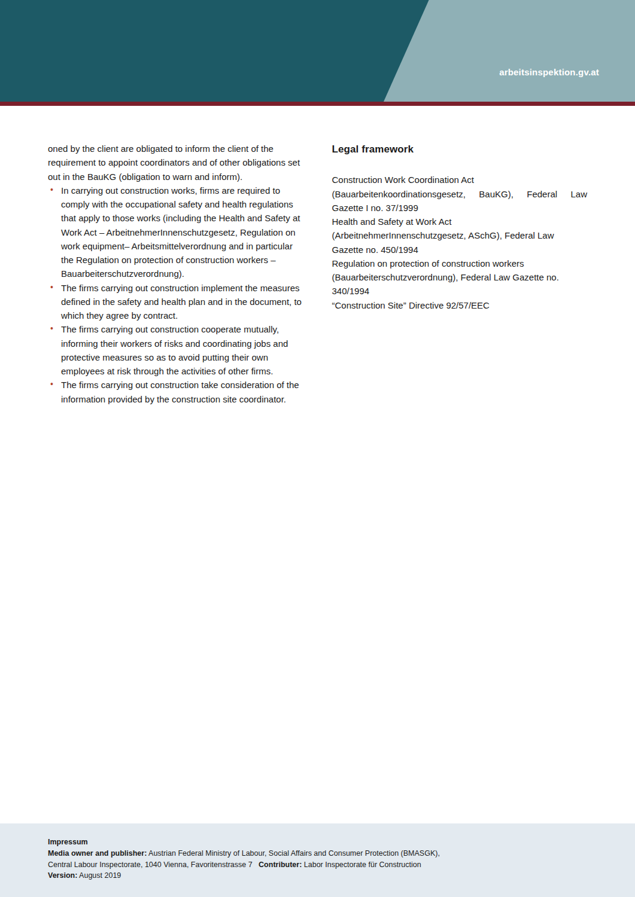arbeitsinspektion.gv.at
oned by the client are obligated to inform the client of the requirement to appoint coordinators and of other obligations set out in the BauKG (obligation to warn and inform).
In carrying out construction works, firms are required to comply with the occupational safety and health regulations that apply to those works (including the Health and Safety at Work Act – ArbeitnehmerInnenschutzgesetz, Regulation on work equipment– Arbeitsmittelverordnung and in particular the Regulation on protection of construction workers – Bauarbeiterschutzverordnung).
The firms carrying out construction implement the measures defined in the safety and health plan and in the document, to which they agree by contract.
The firms carrying out construction cooperate mutually, informing their workers of risks and coordinating jobs and protective measures so as to avoid putting their own employees at risk through the activities of other firms.
The firms carrying out construction take consideration of the information provided by the construction site coordinator.
Legal framework
Construction Work Coordination Act
(Bauarbeitenkoordinationsgesetz, BauKG), Federal Law Gazette I no. 37/1999
Health and Safety at Work Act
(ArbeitnehmerInnenschutzgesetz, ASchG), Federal Law Gazette no. 450/1994
Regulation on protection of construction workers
(Bauarbeiterschutzverordnung), Federal Law Gazette no. 340/1994
“Construction Site” Directive 92/57/EEC
Impressum
Media owner and publisher: Austrian Federal Ministry of Labour, Social Affairs and Consumer Protection (BMASGK),
Central Labour Inspectorate, 1040 Vienna, Favoritenstrasse 7 Contributer: Labor Inspectorate für Construction
Version: August 2019